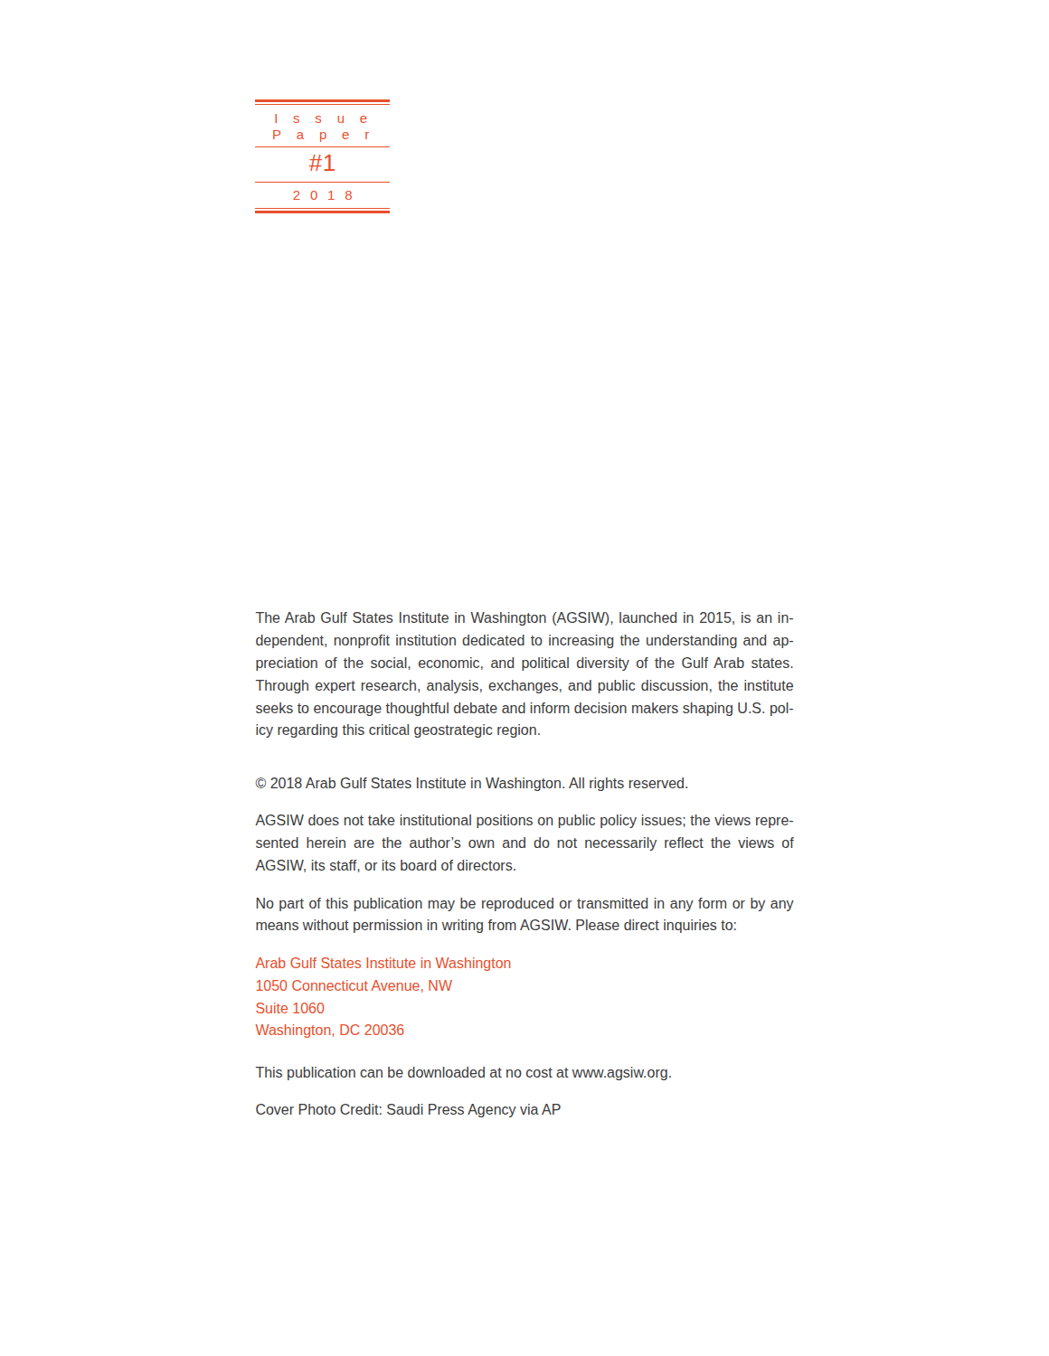I s s u e P a p e r
#1
2 0 1 8
The Arab Gulf States Institute in Washington (AGSIW), launched in 2015, is an independent, nonprofit institution dedicated to increasing the understanding and appreciation of the social, economic, and political diversity of the Gulf Arab states. Through expert research, analysis, exchanges, and public discussion, the institute seeks to encourage thoughtful debate and inform decision makers shaping U.S. policy regarding this critical geostrategic region.
© 2018 Arab Gulf States Institute in Washington. All rights reserved.
AGSIW does not take institutional positions on public policy issues; the views represented herein are the author’s own and do not necessarily reflect the views of AGSIW, its staff, or its board of directors.
No part of this publication may be reproduced or transmitted in any form or by any means without permission in writing from AGSIW. Please direct inquiries to:
Arab Gulf States Institute in Washington 1050 Connecticut Avenue, NW Suite 1060 Washington, DC 20036
This publication can be downloaded at no cost at www.agsiw.org.
Cover Photo Credit: Saudi Press Agency via AP